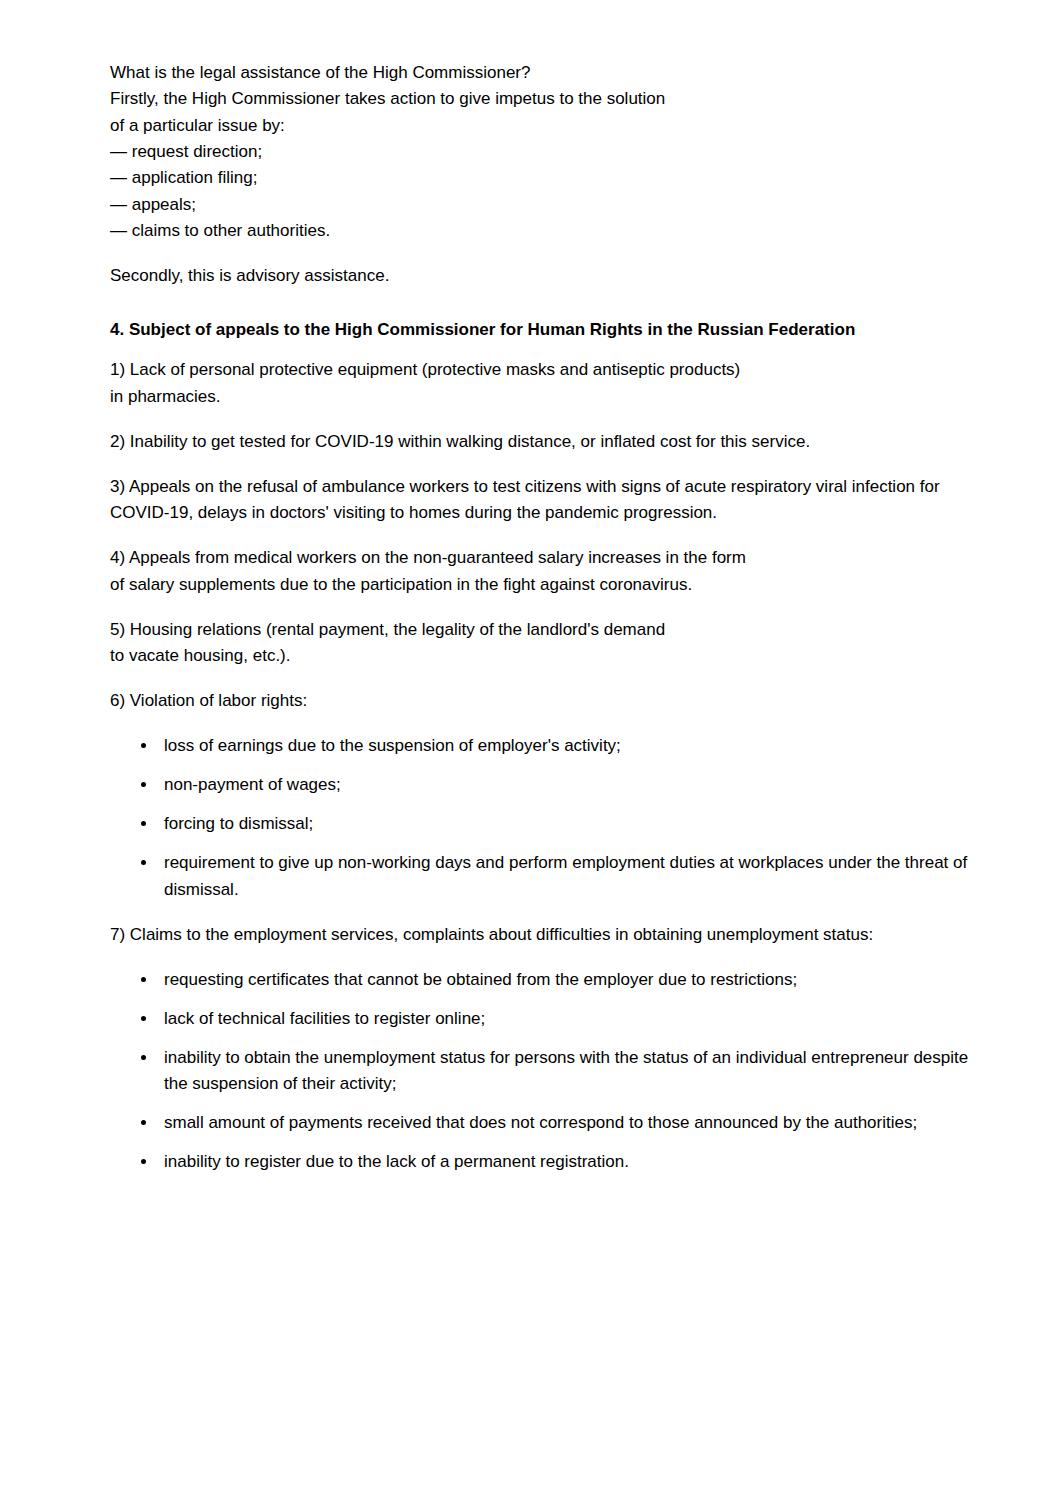What is the legal assistance of the High Commissioner?
Firstly, the High Commissioner takes action to give impetus to the solution
of a particular issue by:
— request direction;
— application filing;
— appeals;
— claims to other authorities.
Secondly, this is advisory assistance.
4. Subject of appeals to the High Commissioner for Human Rights in the Russian Federation
1) Lack of personal protective equipment (protective masks and antiseptic products)
in pharmacies.
2) Inability to get tested for COVID-19 within walking distance, or inflated cost for this service.
3) Appeals on the refusal of ambulance workers to test citizens with signs of acute respiratory viral infection for COVID-19, delays in doctors' visiting to homes during the pandemic progression.
4) Appeals from medical workers on the non-guaranteed salary increases in the form
of salary supplements due to the participation in the fight against coronavirus.
5) Housing relations (rental payment, the legality of the landlord's demand
to vacate housing, etc.).
6) Violation of labor rights:
loss of earnings due to the suspension of employer's activity;
non-payment of wages;
forcing to dismissal;
requirement to give up non-working days and perform employment duties at workplaces under the threat of dismissal.
7) Claims to the employment services, complaints about difficulties in obtaining unemployment status:
requesting certificates that cannot be obtained from the employer due to restrictions;
lack of technical facilities to register online;
inability to obtain the unemployment status for persons with the status of an individual entrepreneur despite the suspension of their activity;
small amount of payments received that does not correspond to those announced by the authorities;
inability to register due to the lack of a permanent registration.